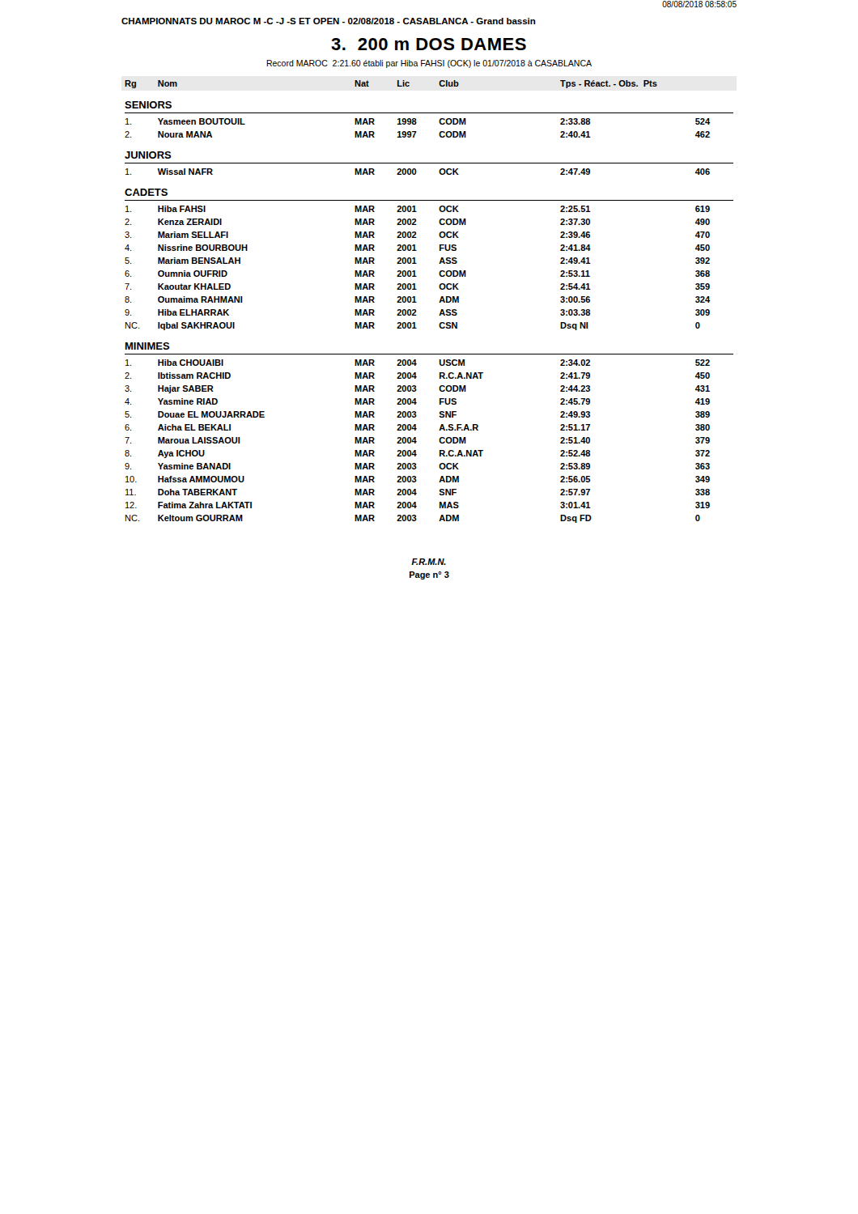08/08/2018 08:58:05
CHAMPIONNATS DU MAROC M -C -J -S ET OPEN - 02/08/2018 - CASABLANCA - Grand bassin
3. 200 m DOS DAMES
Record MAROC 2:21.60 établi par Hiba FAHSI (OCK) le 01/07/2018 à CASABLANCA
| Rg | Nom | Nat | Lic | Club | Tps - Réact. - Obs. Pts | |
| --- | --- | --- | --- | --- | --- | --- |
| SENIORS |
| 1. | Yasmeen BOUTOUIL | MAR | 1998 | CODM | 2:33.88 | 524 |
| 2. | Noura MANA | MAR | 1997 | CODM | 2:40.41 | 462 |
| JUNIORS |
| 1. | Wissal NAFR | MAR | 2000 | OCK | 2:47.49 | 406 |
| CADETS |
| 1. | Hiba FAHSI | MAR | 2001 | OCK | 2:25.51 | 619 |
| 2. | Kenza ZERAIDI | MAR | 2002 | CODM | 2:37.30 | 490 |
| 3. | Mariam SELLAFI | MAR | 2002 | OCK | 2:39.46 | 470 |
| 4. | Nissrine BOURBOUH | MAR | 2001 | FUS | 2:41.84 | 450 |
| 5. | Mariam BENSALAH | MAR | 2001 | ASS | 2:49.41 | 392 |
| 6. | Oumnia OUFRID | MAR | 2001 | CODM | 2:53.11 | 368 |
| 7. | Kaoutar KHALED | MAR | 2001 | OCK | 2:54.41 | 359 |
| 8. | Oumaima RAHMANI | MAR | 2001 | ADM | 3:00.56 | 324 |
| 9. | Hiba ELHARRAK | MAR | 2002 | ASS | 3:03.38 | 309 |
| NC. | Iqbal SAKHRAOUI | MAR | 2001 | CSN | Dsq NI | 0 |
| MINIMES |
| 1. | Hiba CHOUAIBI | MAR | 2004 | USCM | 2:34.02 | 522 |
| 2. | Ibtissam RACHID | MAR | 2004 | R.C.A.NAT | 2:41.79 | 450 |
| 3. | Hajar SABER | MAR | 2003 | CODM | 2:44.23 | 431 |
| 4. | Yasmine RIAD | MAR | 2004 | FUS | 2:45.79 | 419 |
| 5. | Douae EL MOUJARRADE | MAR | 2003 | SNF | 2:49.93 | 389 |
| 6. | Aicha EL BEKALI | MAR | 2004 | A.S.F.A.R | 2:51.17 | 380 |
| 7. | Maroua LAISSAOUI | MAR | 2004 | CODM | 2:51.40 | 379 |
| 8. | Aya ICHOU | MAR | 2004 | R.C.A.NAT | 2:52.48 | 372 |
| 9. | Yasmine BANADI | MAR | 2003 | OCK | 2:53.89 | 363 |
| 10. | Hafssa AMMOUMOU | MAR | 2003 | ADM | 2:56.05 | 349 |
| 11. | Doha TABERKANT | MAR | 2004 | SNF | 2:57.97 | 338 |
| 12. | Fatima Zahra LAKTATI | MAR | 2004 | MAS | 3:01.41 | 319 |
| NC. | Keltoum GOURRAM | MAR | 2003 | ADM | Dsq FD | 0 |
F.R.M.N.
Page n° 3